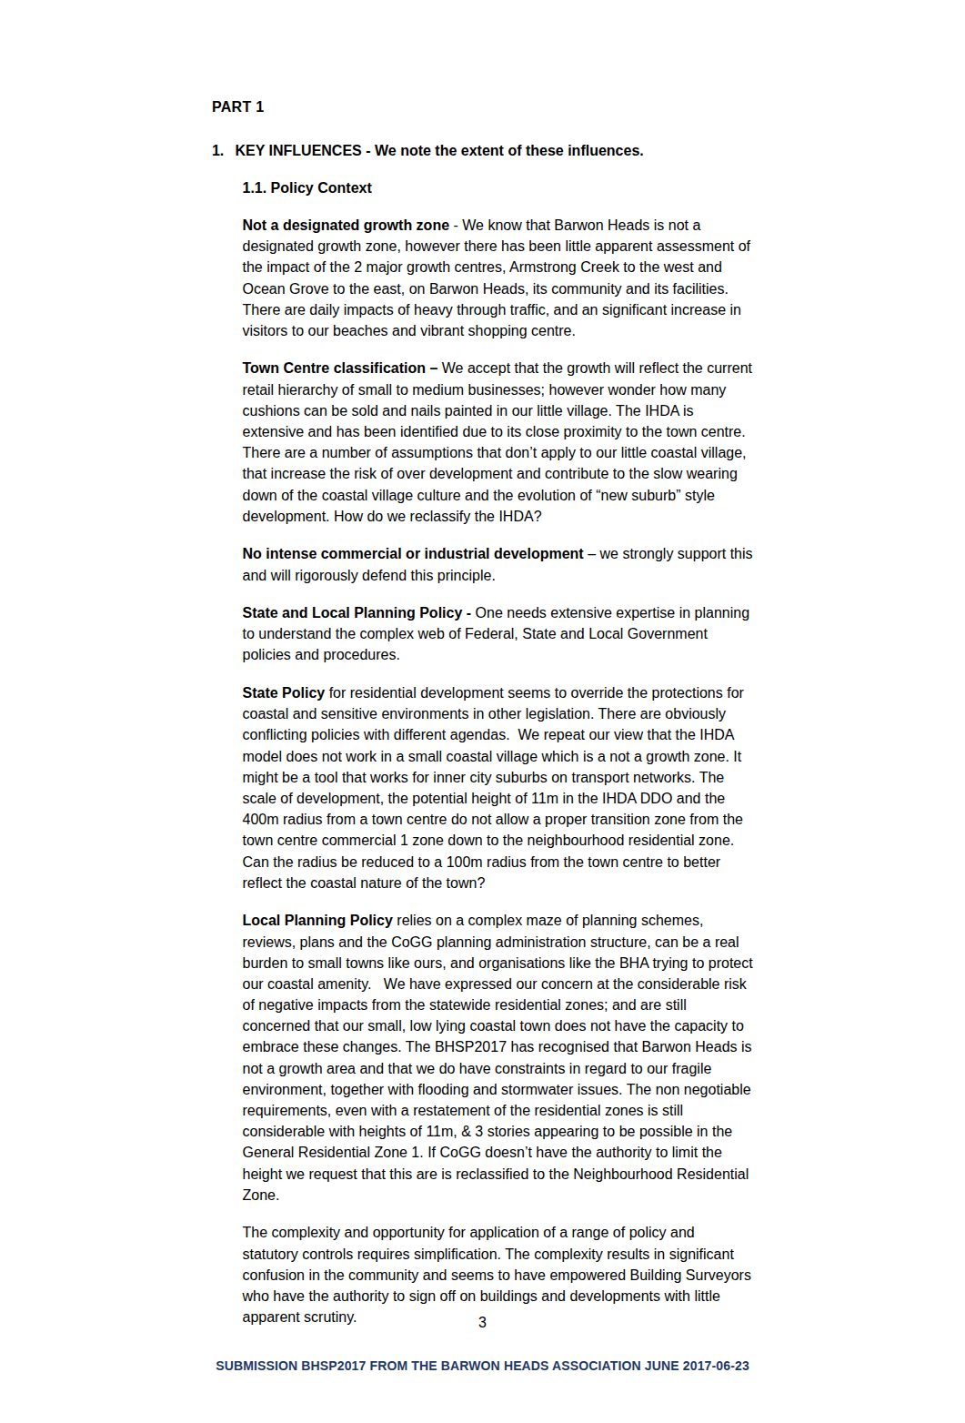PART 1
1. KEY INFLUENCES - We note the extent of these influences.
1.1. Policy Context
Not a designated growth zone - We know that Barwon Heads is not a designated growth zone, however there has been little apparent assessment of the impact of the 2 major growth centres, Armstrong Creek to the west and Ocean Grove to the east, on Barwon Heads, its community and its facilities. There are daily impacts of heavy through traffic, and an significant increase in visitors to our beaches and vibrant shopping centre.
Town Centre classification – We accept that the growth will reflect the current retail hierarchy of small to medium businesses; however wonder how many cushions can be sold and nails painted in our little village. The IHDA is extensive and has been identified due to its close proximity to the town centre. There are a number of assumptions that don’t apply to our little coastal village, that increase the risk of over development and contribute to the slow wearing down of the coastal village culture and the evolution of “new suburb” style development. How do we reclassify the IHDA?
No intense commercial or industrial development – we strongly support this and will rigorously defend this principle.
State and Local Planning Policy - One needs extensive expertise in planning to understand the complex web of Federal, State and Local Government policies and procedures.
State Policy for residential development seems to override the protections for coastal and sensitive environments in other legislation. There are obviously conflicting policies with different agendas. We repeat our view that the IHDA model does not work in a small coastal village which is a not a growth zone. It might be a tool that works for inner city suburbs on transport networks. The scale of development, the potential height of 11m in the IHDA DDO and the 400m radius from a town centre do not allow a proper transition zone from the town centre commercial 1 zone down to the neighbourhood residential zone. Can the radius be reduced to a 100m radius from the town centre to better reflect the coastal nature of the town?
Local Planning Policy relies on a complex maze of planning schemes, reviews, plans and the CoGG planning administration structure, can be a real burden to small towns like ours, and organisations like the BHA trying to protect our coastal amenity. We have expressed our concern at the considerable risk of negative impacts from the statewide residential zones; and are still concerned that our small, low lying coastal town does not have the capacity to embrace these changes. The BHSP2017 has recognised that Barwon Heads is not a growth area and that we do have constraints in regard to our fragile environment, together with flooding and stormwater issues. The non negotiable requirements, even with a restatement of the residential zones is still considerable with heights of 11m, & 3 stories appearing to be possible in the General Residential Zone 1. If CoGG doesn’t have the authority to limit the height we request that this are is reclassified to the Neighbourhood Residential Zone.
The complexity and opportunity for application of a range of policy and statutory controls requires simplification. The complexity results in significant confusion in the community and seems to have empowered Building Surveyors who have the authority to sign off on buildings and developments with little apparent scrutiny.
3
SUBMISSION BHSP2017 FROM THE BARWON HEADS ASSOCIATION JUNE 2017-06-23